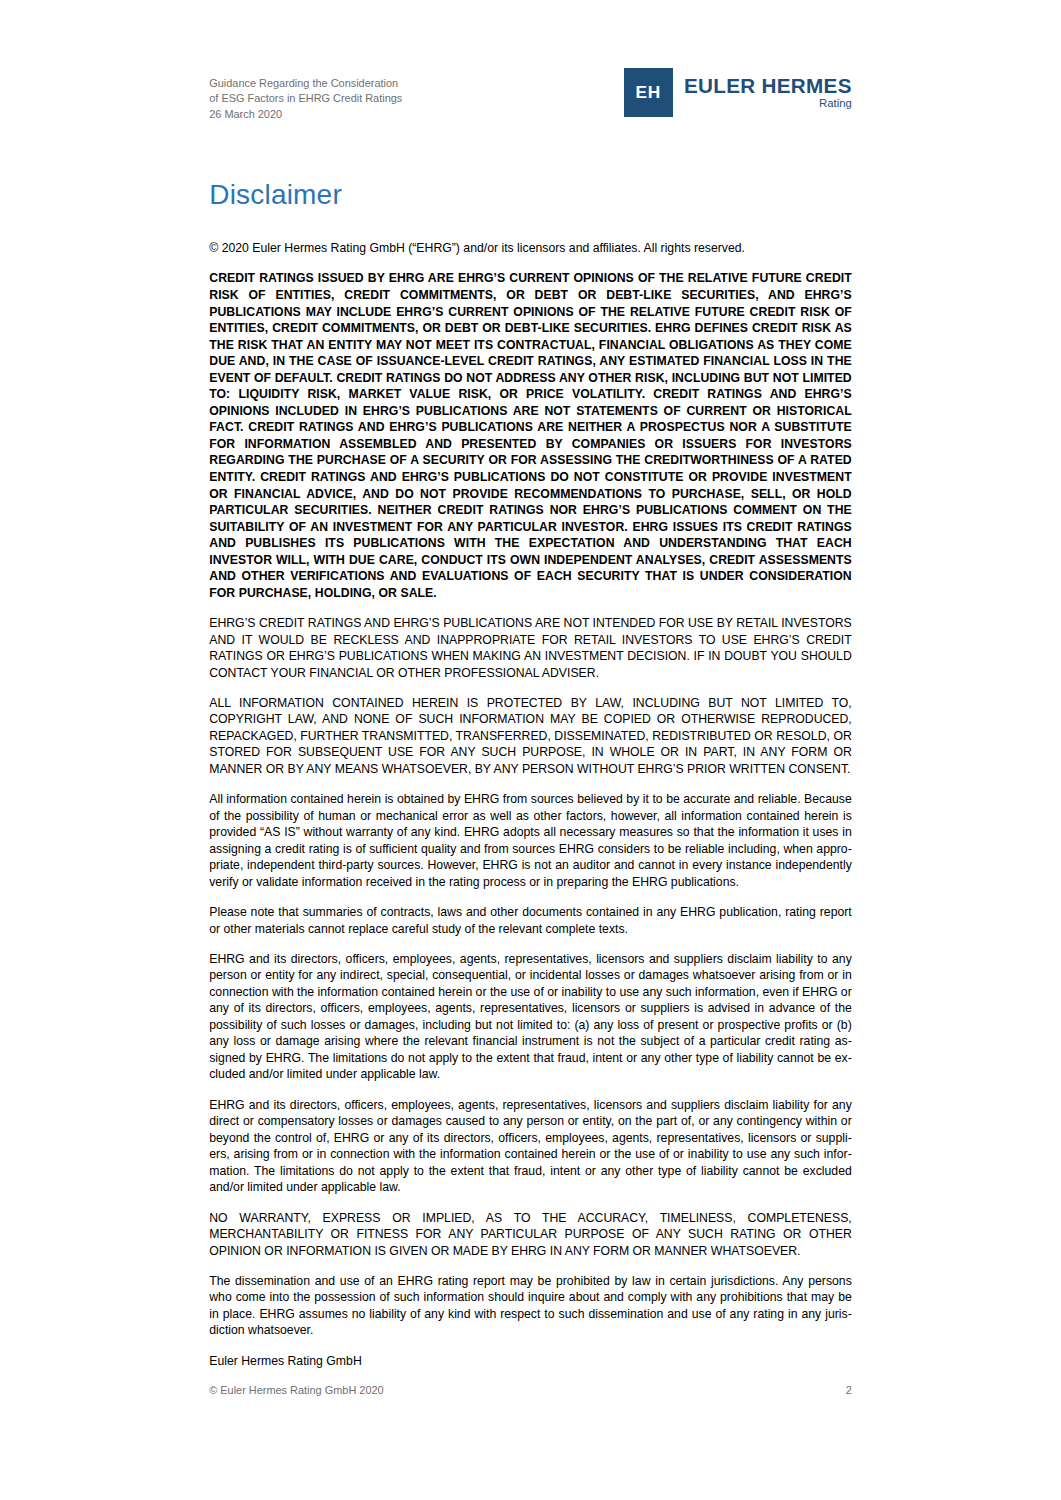Guidance Regarding the Consideration
of ESG Factors in EHRG Credit Ratings
26 March 2020
EH
EULER HERMES
Rating
Disclaimer
© 2020 Euler Hermes Rating GmbH (“EHRG”) and/or its licensors and affiliates. All rights reserved.
CREDIT RATINGS ISSUED BY EHRG ARE EHRG’S CURRENT OPINIONS OF THE RELATIVE FUTURE CREDIT RISK OF ENTITIES, CREDIT COMMITMENTS, OR DEBT OR DEBT-LIKE SECURITIES, AND EHRG’S PUBLICATIONS MAY INCLUDE EHRG’S CURRENT OPINIONS OF THE RELATIVE FUTURE CREDIT RISK OF ENTITIES, CREDIT COMMITMENTS, OR DEBT OR DEBT-LIKE SECURITIES. EHRG DEFINES CREDIT RISK AS THE RISK THAT AN ENTITY MAY NOT MEET ITS CONTRACTUAL, FINANCIAL OBLIGATIONS AS THEY COME DUE AND, IN THE CASE OF ISSUANCE-LEVEL CREDIT RATINGS, ANY ESTIMATED FINANCIAL LOSS IN THE EVENT OF DEFAULT. CREDIT RATINGS DO NOT ADDRESS ANY OTHER RISK, INCLUDING BUT NOT LIMITED TO: LIQUIDITY RISK, MARKET VALUE RISK, OR PRICE VOLATILITY. CREDIT RATINGS AND EHRG’S OPINIONS INCLUDED IN EHRG’S PUBLICATIONS ARE NOT STATEMENTS OF CURRENT OR HISTORICAL FACT. CREDIT RATINGS AND EHRG’S PUBLICATIONS ARE NEITHER A PROSPECTUS NOR A SUBSTITUTE FOR INFORMATION ASSEMBLED AND PRESENTED BY COMPANIES OR ISSUERS FOR INVESTORS REGARDING THE PURCHASE OF A SECURITY OR FOR ASSESSING THE CREDITWORTHINESS OF A RATED ENTITY. CREDIT RATINGS AND EHRG’S PUBLICATIONS DO NOT CONSTITUTE OR PROVIDE INVESTMENT OR FINANCIAL ADVICE, AND DO NOT PROVIDE RECOMMENDATIONS TO PURCHASE, SELL, OR HOLD PARTICULAR SECURITIES. NEITHER CREDIT RATINGS NOR EHRG’S PUBLICATIONS COMMENT ON THE SUITABILITY OF AN INVESTMENT FOR ANY PARTICULAR INVESTOR. EHRG ISSUES ITS CREDIT RATINGS AND PUBLISHES ITS PUBLICATIONS WITH THE EXPECTATION AND UNDERSTANDING THAT EACH INVESTOR WILL, WITH DUE CARE, CONDUCT ITS OWN INDEPENDENT ANALYSES, CREDIT ASSESSMENTS AND OTHER VERIFICATIONS AND EVALUATIONS OF EACH SECURITY THAT IS UNDER CONSIDERATION FOR PURCHASE, HOLDING, OR SALE.
EHRG’S CREDIT RATINGS AND EHRG’S PUBLICATIONS ARE NOT INTENDED FOR USE BY RETAIL INVESTORS AND IT WOULD BE RECKLESS AND INAPPROPRIATE FOR RETAIL INVESTORS TO USE EHRG’S CREDIT RATINGS OR EHRG’S PUBLICATIONS WHEN MAKING AN INVESTMENT DECISION. IF IN DOUBT YOU SHOULD CONTACT YOUR FINANCIAL OR OTHER PROFESSIONAL ADVISER.
ALL INFORMATION CONTAINED HEREIN IS PROTECTED BY LAW, INCLUDING BUT NOT LIMITED TO, COPYRIGHT LAW, AND NONE OF SUCH INFORMATION MAY BE COPIED OR OTHERWISE REPRODUCED, REPACKAGED, FURTHER TRANSMITTED, TRANSFERRED, DISSEMINATED, REDISTRIBUTED OR RESOLD, OR STORED FOR SUBSEQUENT USE FOR ANY SUCH PURPOSE, IN WHOLE OR IN PART, IN ANY FORM OR MANNER OR BY ANY MEANS WHATSOEVER, BY ANY PERSON WITHOUT EHRG’S PRIOR WRITTEN CONSENT.
All information contained herein is obtained by EHRG from sources believed by it to be accurate and reliable. Because of the possibility of human or mechanical error as well as other factors, however, all information contained herein is provided “AS IS” without warranty of any kind. EHRG adopts all necessary measures so that the information it uses in assigning a credit rating is of sufficient quality and from sources EHRG considers to be reliable including, when appropriate, independent third-party sources. However, EHRG is not an auditor and cannot in every instance independently verify or validate information received in the rating process or in preparing the EHRG publications.
Please note that summaries of contracts, laws and other documents contained in any EHRG publication, rating report or other materials cannot replace careful study of the relevant complete texts.
EHRG and its directors, officers, employees, agents, representatives, licensors and suppliers disclaim liability to any person or entity for any indirect, special, consequential, or incidental losses or damages whatsoever arising from or in connection with the information contained herein or the use of or inability to use any such information, even if EHRG or any of its directors, officers, employees, agents, representatives, licensors or suppliers is advised in advance of the possibility of such losses or damages, including but not limited to: (a) any loss of present or prospective profits or (b) any loss or damage arising where the relevant financial instrument is not the subject of a particular credit rating assigned by EHRG. The limitations do not apply to the extent that fraud, intent or any other type of liability cannot be excluded and/or limited under applicable law.
EHRG and its directors, officers, employees, agents, representatives, licensors and suppliers disclaim liability for any direct or compensatory losses or damages caused to any person or entity, on the part of, or any contingency within or beyond the control of, EHRG or any of its directors, officers, employees, agents, representatives, licensors or suppliers, arising from or in connection with the information contained herein or the use of or inability to use any such information. The limitations do not apply to the extent that fraud, intent or any other type of liability cannot be excluded and/or limited under applicable law.
NO WARRANTY, EXPRESS OR IMPLIED, AS TO THE ACCURACY, TIMELINESS, COMPLETENESS, MERCHANTABILITY OR FITNESS FOR ANY PARTICULAR PURPOSE OF ANY SUCH RATING OR OTHER OPINION OR INFORMATION IS GIVEN OR MADE BY EHRG IN ANY FORM OR MANNER WHATSOEVER.
The dissemination and use of an EHRG rating report may be prohibited by law in certain jurisdictions. Any persons who come into the possession of such information should inquire about and comply with any prohibitions that may be in place. EHRG assumes no liability of any kind with respect to such dissemination and use of any rating in any jurisdiction whatsoever.
Euler Hermes Rating GmbH
© Euler Hermes Rating GmbH 2020 2